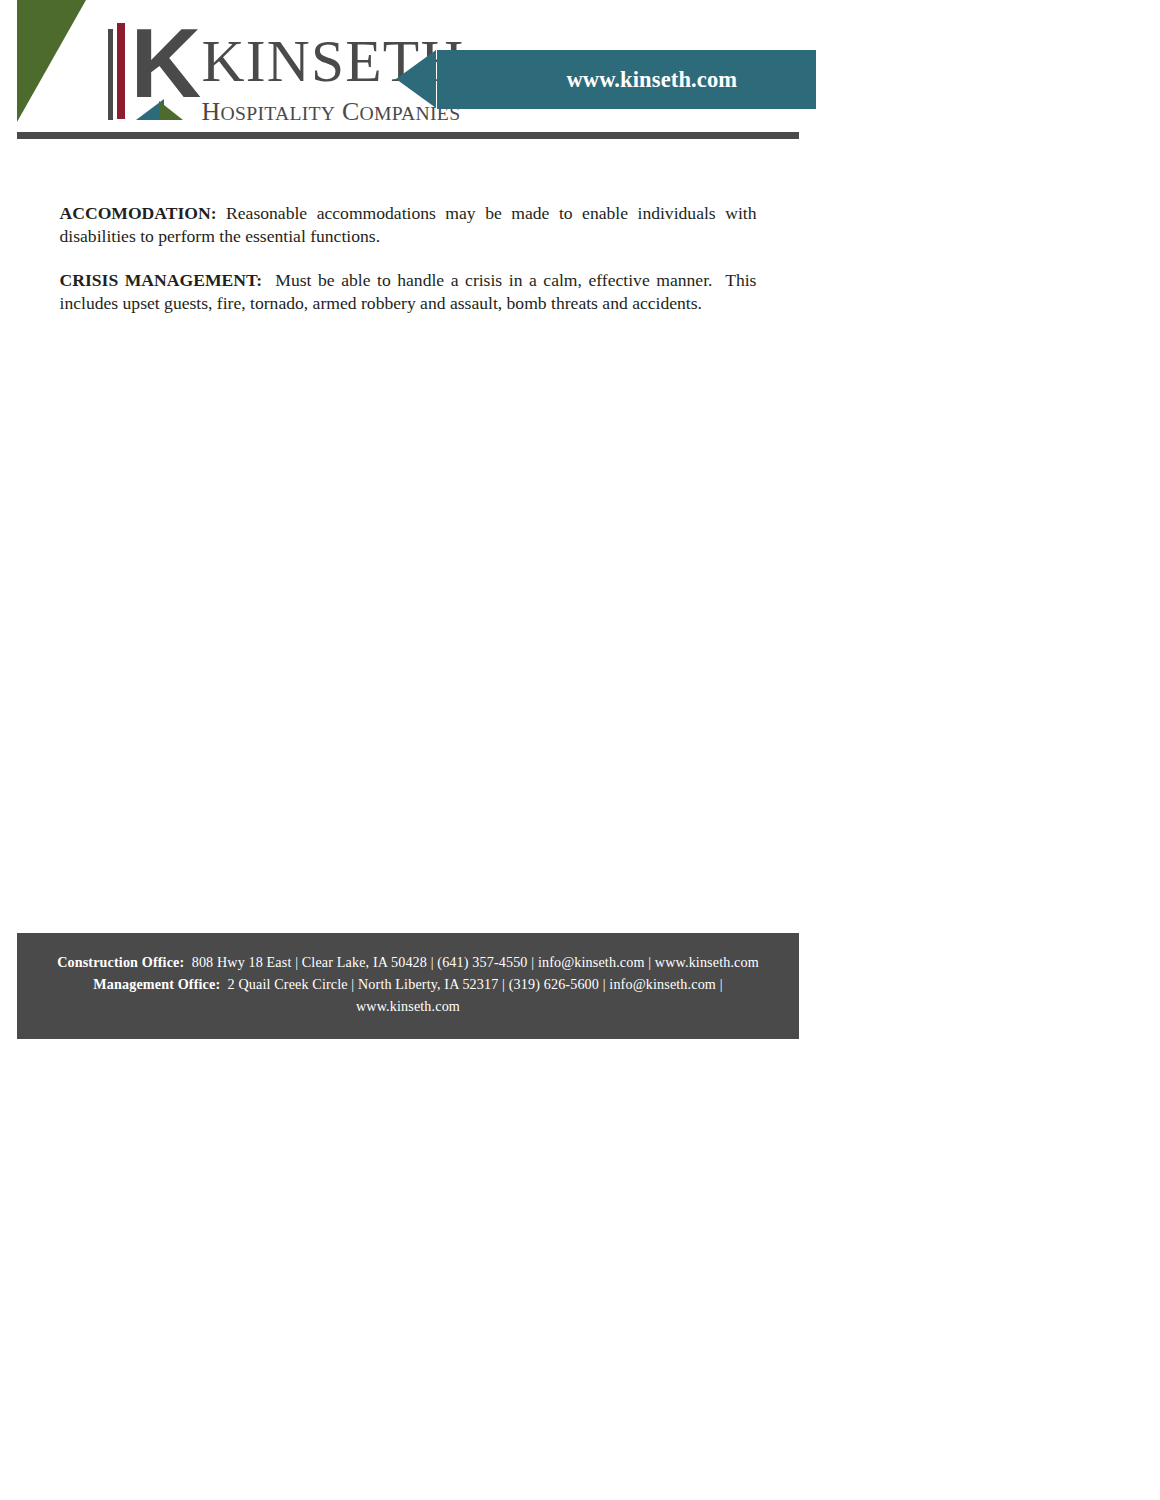K
KINSETH
HOSPITALITY COMPANIES
www.kinseth.com
ACCOMODATION: Reasonable accommodations may be made to enable individuals with disabilities to perform the essential functions.
CRISIS MANAGEMENT: Must be able to handle a crisis in a calm, effective manner. This includes upset guests, fire, tornado, armed robbery and assault, bomb threats and accidents.
Construction Office: 808 Hwy 18 East | Clear Lake, IA 50428 | (641) 357-4550 | info@kinseth.com | www.kinseth.com
Management Office: 2 Quail Creek Circle | North Liberty, IA 52317 | (319) 626-5600 | info@kinseth.com | www.kinseth.com